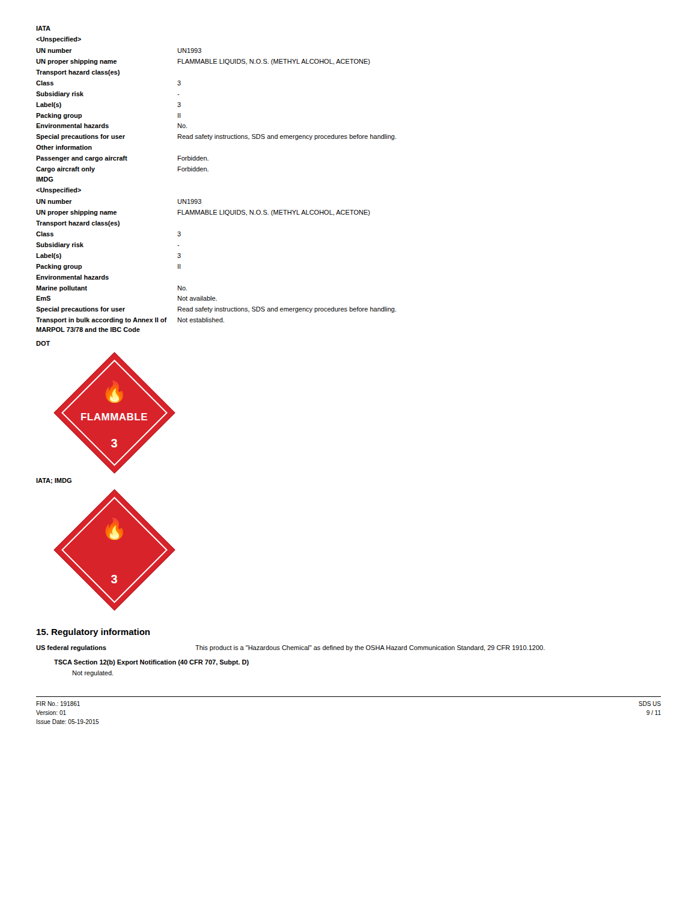IATA
<Unspecified>
| UN number | UN1993 |
| UN proper shipping name | FLAMMABLE LIQUIDS, N.O.S. (METHYL ALCOHOL, ACETONE) |
| Transport hazard class(es) | |
| Class | 3 |
| Subsidiary risk | - |
| Label(s) | 3 |
| Packing group | II |
| Environmental hazards | No. |
| Special precautions for user | Read safety instructions, SDS and emergency procedures before handling. |
| Other information | |
| Passenger and cargo aircraft | Forbidden. |
| Cargo aircraft only | Forbidden. |
IMDG
<Unspecified>
| UN number | UN1993 |
| UN proper shipping name | FLAMMABLE LIQUIDS, N.O.S. (METHYL ALCOHOL, ACETONE) |
| Transport hazard class(es) | |
| Class | 3 |
| Subsidiary risk | - |
| Label(s) | 3 |
| Packing group | II |
| Environmental hazards | |
| Marine pollutant | No. |
| EmS | Not available. |
| Special precautions for user | Read safety instructions, SDS and emergency procedures before handling. |
| Transport in bulk according to Annex II of MARPOL 73/78 and the IBC Code | Not established. |
DOT
🔥
FLAMMABLE
3
IATA; IMDG
🔥
3
15. Regulatory information
US federal regulations
This product is a "Hazardous Chemical" as defined by the OSHA Hazard Communication Standard, 29 CFR 1910.1200.
TSCA Section 12(b) Export Notification (40 CFR 707, Subpt. D)
Not regulated.
FIR No.: 191861
Version: 01
Issue Date: 05-19-2015
SDS US
9 / 11